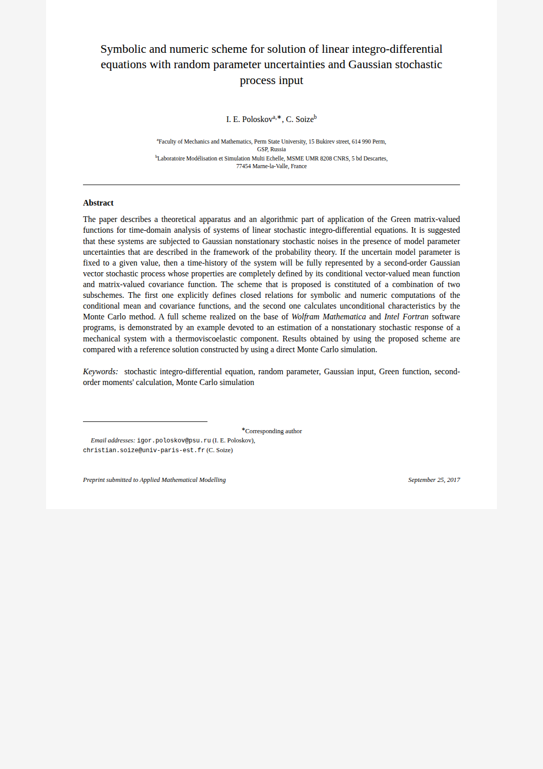Symbolic and numeric scheme for solution of linear integro-differential equations with random parameter uncertainties and Gaussian stochastic process input
I. E. Poloskova,∗, C. Soizeb
aFaculty of Mechanics and Mathematics, Perm State University, 15 Bukirev street, 614 990 Perm, GSP, Russia
bLaboratoire Modélisation et Simulation Multi Echelle, MSME UMR 8208 CNRS, 5 bd Descartes, 77454 Marne-la-Valle, France
Abstract
The paper describes a theoretical apparatus and an algorithmic part of application of the Green matrix-valued functions for time-domain analysis of systems of linear stochastic integro-differential equations. It is suggested that these systems are subjected to Gaussian nonstationary stochastic noises in the presence of model parameter uncertainties that are described in the framework of the probability theory. If the uncertain model parameter is fixed to a given value, then a time-history of the system will be fully represented by a second-order Gaussian vector stochastic process whose properties are completely defined by its conditional vector-valued mean function and matrix-valued covariance function. The scheme that is proposed is constituted of a combination of two subschemes. The first one explicitly defines closed relations for symbolic and numeric computations of the conditional mean and covariance functions, and the second one calculates unconditional characteristics by the Monte Carlo method. A full scheme realized on the base of Wolfram Mathematica and Intel Fortran software programs, is demonstrated by an example devoted to an estimation of a nonstationary stochastic response of a mechanical system with a thermoviscoelastic component. Results obtained by using the proposed scheme are compared with a reference solution constructed by using a direct Monte Carlo simulation.
Keywords: stochastic integro-differential equation, random parameter, Gaussian input, Green function, second-order moments' calculation, Monte Carlo simulation
∗Corresponding author
Email addresses: igor.poloskov@psu.ru (I. E. Poloskov),
christian.soize@univ-paris-est.fr (C. Soize)
Preprint submitted to Applied Mathematical Modelling September 25, 2017